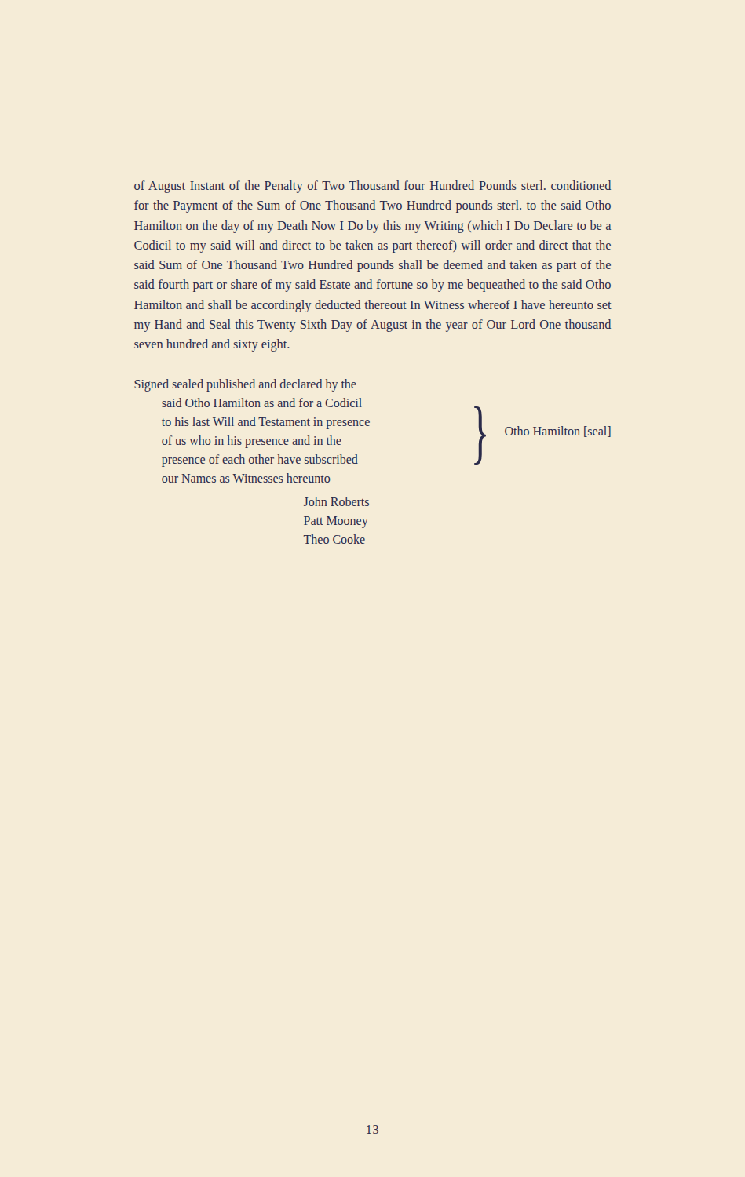of August Instant of the Penalty of Two Thousand four Hundred Pounds sterl. conditioned for the Payment of the Sum of One Thousand Two Hundred pounds sterl. to the said Otho Hamilton on the day of my Death Now I Do by this my Writing (which I Do Declare to be a Codicil to my said will and direct to be taken as part thereof) will order and direct that the said Sum of One Thousand Two Hundred pounds shall be deemed and taken as part of the said fourth part or share of my said Estate and fortune so by me bequeathed to the said Otho Hamilton and shall be accordingly deducted thereout In Witness whereof I have hereunto set my Hand and Seal this Twenty Sixth Day of August in the year of Our Lord One thousand seven hundred and sixty eight.
Signed sealed published and declared by the said Otho Hamilton as and for a Codicil to his last Will and Testament in presence of us who in his presence and in the presence of each other have subscribed our Names as Witnesses hereunto
}
Otho Hamilton [seal]
John Roberts
Patt Mooney
Theo Cooke
13